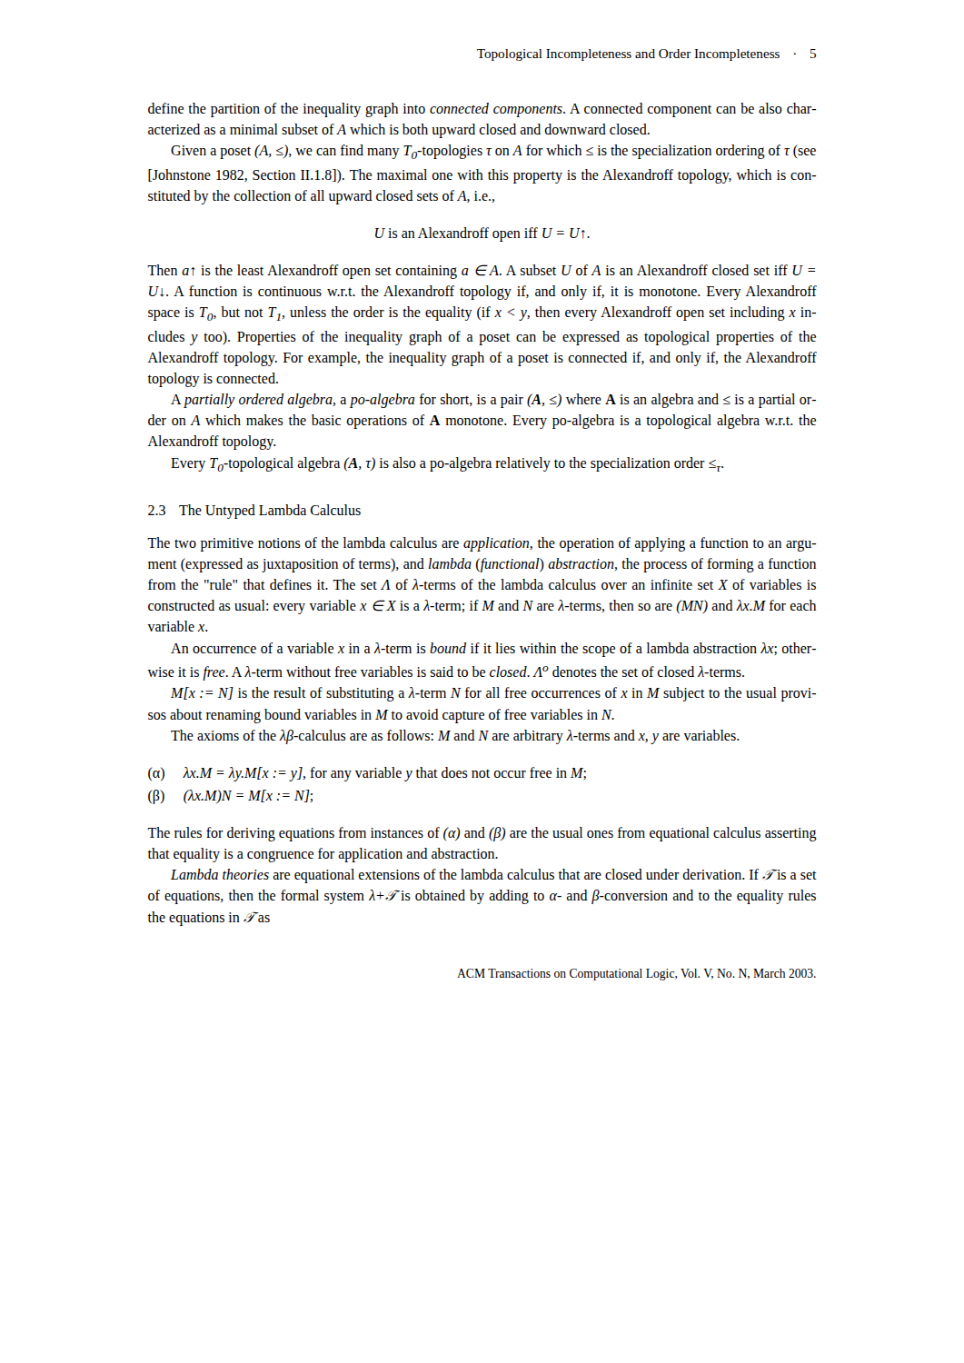Topological Incompleteness and Order Incompleteness·5
define the partition of the inequality graph into connected components. A connected component can be also characterized as a minimal subset of A which is both upward closed and downward closed.
Given a poset (A, ≤), we can find many T0-topologies τ on A for which ≤ is the specialization ordering of τ (see [Johnstone 1982, Section II.1.8]). The maximal one with this property is the Alexandroff topology, which is constituted by the collection of all upward closed sets of A, i.e.,
U is an Alexandroff open iff U = U↑.
Then a↑ is the least Alexandroff open set containing a ∈ A. A subset U of A is an Alexandroff closed set iff U = U↓. A function is continuous w.r.t. the Alexandroff topology if, and only if, it is monotone. Every Alexandroff space is T0, but not T1, unless the order is the equality (if x < y, then every Alexandroff open set including x includes y too). Properties of the inequality graph of a poset can be expressed as topological properties of the Alexandroff topology. For example, the inequality graph of a poset is connected if, and only if, the Alexandroff topology is connected.
A partially ordered algebra, a po-algebra for short, is a pair (A, ≤) where A is an algebra and ≤ is a partial order on A which makes the basic operations of A monotone. Every po-algebra is a topological algebra w.r.t. the Alexandroff topology.
Every T0-topological algebra (A, τ) is also a po-algebra relatively to the specialization order ≤τ.
2.3 The Untyped Lambda Calculus
The two primitive notions of the lambda calculus are application, the operation of applying a function to an argument (expressed as juxtaposition of terms), and lambda (functional) abstraction, the process of forming a function from the "rule" that defines it. The set Λ of λ-terms of the lambda calculus over an infinite set X of variables is constructed as usual: every variable x ∈ X is a λ-term; if M and N are λ-terms, then so are (MN) and λx.M for each variable x.
An occurrence of a variable x in a λ-term is bound if it lies within the scope of a lambda abstraction λx; otherwise it is free. A λ-term without free variables is said to be closed. Λo denotes the set of closed λ-terms.
M[x := N] is the result of substituting a λ-term N for all free occurrences of x in M subject to the usual provisos about renaming bound variables in M to avoid capture of free variables in N.
The axioms of the λβ-calculus are as follows: M and N are arbitrary λ-terms and x, y are variables.
(α) λx.M = λy.M[x := y], for any variable y that does not occur free in M;
(β) (λx.M)N = M[x := N];
The rules for deriving equations from instances of (α) and (β) are the usual ones from equational calculus asserting that equality is a congruence for application and abstraction.
Lambda theories are equational extensions of the lambda calculus that are closed under derivation. If 𝒯 is a set of equations, then the formal system λ+𝒯 is obtained by adding to α- and β-conversion and to the equality rules the equations in 𝒯 as
ACM Transactions on Computational Logic, Vol. V, No. N, March 2003.